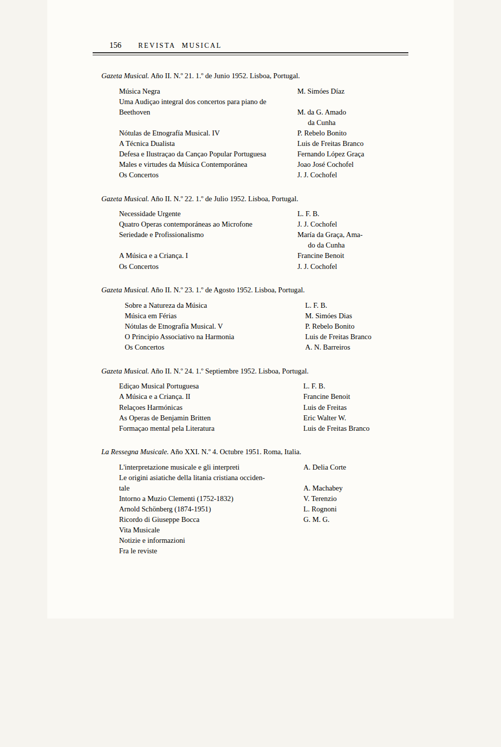156 REVISTA MUSICAL
Gazeta Musical. Año II. N.º 21. 1.º de Junio 1952. Lisboa, Portugal.
| Música Negra | M. Simóes Díaz |
| Uma Audiçao integral dos concertos para piano de | |
| Beethoven | M. da G. Amado |
| | da Cunha |
| Nótulas de Etnografía Musical. IV | P. Rebelo Bonito |
| A Técnica Dualista | Luis de Freitas Branco |
| Defesa e Ilustraçao da Cançao Popular Portuguesa | Fernando López Graça |
| Males e virtudes da Música Contemporánea | Joao José Cochofel |
| Os Concertos | J. J. Cochofel |
Gazeta Musical. Año II. N.º 22. 1.º de Julio 1952. Lisboa, Portugal.
| Necessidade Urgente | L. F. B. |
| Quatro Operas contemporáneas ao Microfone | J. J. Cochofel |
| Seriedade e Profissionalismo | María da Graça, Ama- |
| | do da Cunha |
| A Música e a Criança. I | Francine Benoit |
| Os Concertos | J. J. Cochofel |
Gazeta Musical. Año II. N.º 23. 1.º de Agosto 1952. Lisboa, Portugal.
| Sobre a Natureza da Música | L. F. B. |
| Música em Férias | M. Simóes Dias |
| Nótulas de Etnografía Musical. V | P. Rebelo Bonito |
| O Principio Associativo na Harmonia | Luis de Freitas Branco |
| Os Concertos | A. N. Barreiros |
Gazeta Musical. Año II. N.º 24. 1.º Septiembre 1952. Lisboa, Portugal.
| Ediçao Musical Portuguesa | L. F. B. |
| A Música e a Criança. II | Francine Benoit |
| Relaçoes Harmónicas | Luis de Freitas |
| As Operas de Benjamin Britten | Eric Walter W. |
| Formaçao mental pela Literatura | Luis de Freitas Branco |
La Ressegna Musicale. Año XXI. N.º 4. Octubre 1951. Roma, Italia.
| L'interpretazione musicale e gli interpreti | A. Delia Corte |
| Le origini asiatiche della litania cristiana occiden- | |
| tale | A. Machabey |
| Intorno a Muzio Clementi (1752-1832) | V. Terenzio |
| Arnold Schönberg (1874-1951) | L. Rognoni |
| Ricordo di Giuseppe Bocca | G. M. G. |
| Vita Musicale | |
| Notizie e informazioni | |
| Fra le reviste | |